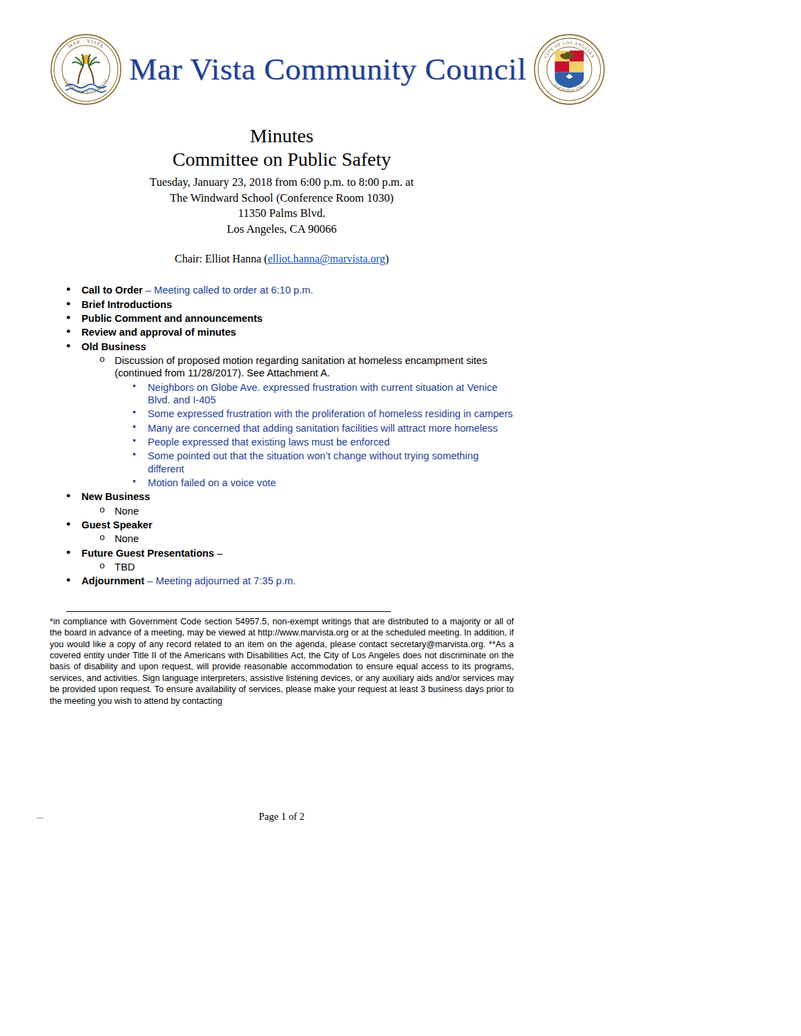MAR · VISTA COMMUNITY COUNCIL
Mar Vista Community Council
CITY OF LOS ANGELES FOUNDED 1781
Minutes
Committee on Public Safety
Tuesday, January 23, 2018 from 6:00 p.m. to 8:00 p.m. at
The Windward School (Conference Room 1030)
11350 Palms Blvd.
Los Angeles, CA 90066
Chair: Elliot Hanna (elliot.hanna@marvista.org)
Call to Order – Meeting called to order at 6:10 p.m.
Brief Introductions
Public Comment and announcements
Review and approval of minutes
Old Business
Discussion of proposed motion regarding sanitation at homeless encampment sites (continued from 11/28/2017). See Attachment A.
Neighbors on Globe Ave. expressed frustration with current situation at Venice Blvd. and I-405
Some expressed frustration with the proliferation of homeless residing in campers
Many are concerned that adding sanitation facilities will attract more homeless
People expressed that existing laws must be enforced
Some pointed out that the situation won’t change without trying something different
Motion failed on a voice vote
New Business
None
Guest Speaker
None
Future Guest Presentations –
TBD
Adjournment – Meeting adjourned at 7:35 p.m.
*in compliance with Government Code section 54957.5, non-exempt writings that are distributed to a majority or all of the board in advance of a meeting, may be viewed at http://www.marvista.org or at the scheduled meeting. In addition, if you would like a copy of any record related to an item on the agenda, please contact secretary@marvista.org. **As a covered entity under Title II of the Americans with Disabilities Act, the City of Los Angeles does not discriminate on the basis of disability and upon request, will provide reasonable accommodation to ensure equal access to its programs, services, and activities. Sign language interpreters, assistive listening devices, or any auxiliary aids and/or services may be provided upon request. To ensure availability of services, please make your request at least 3 business days prior to the meeting you wish to attend by contacting
Page 1 of 2